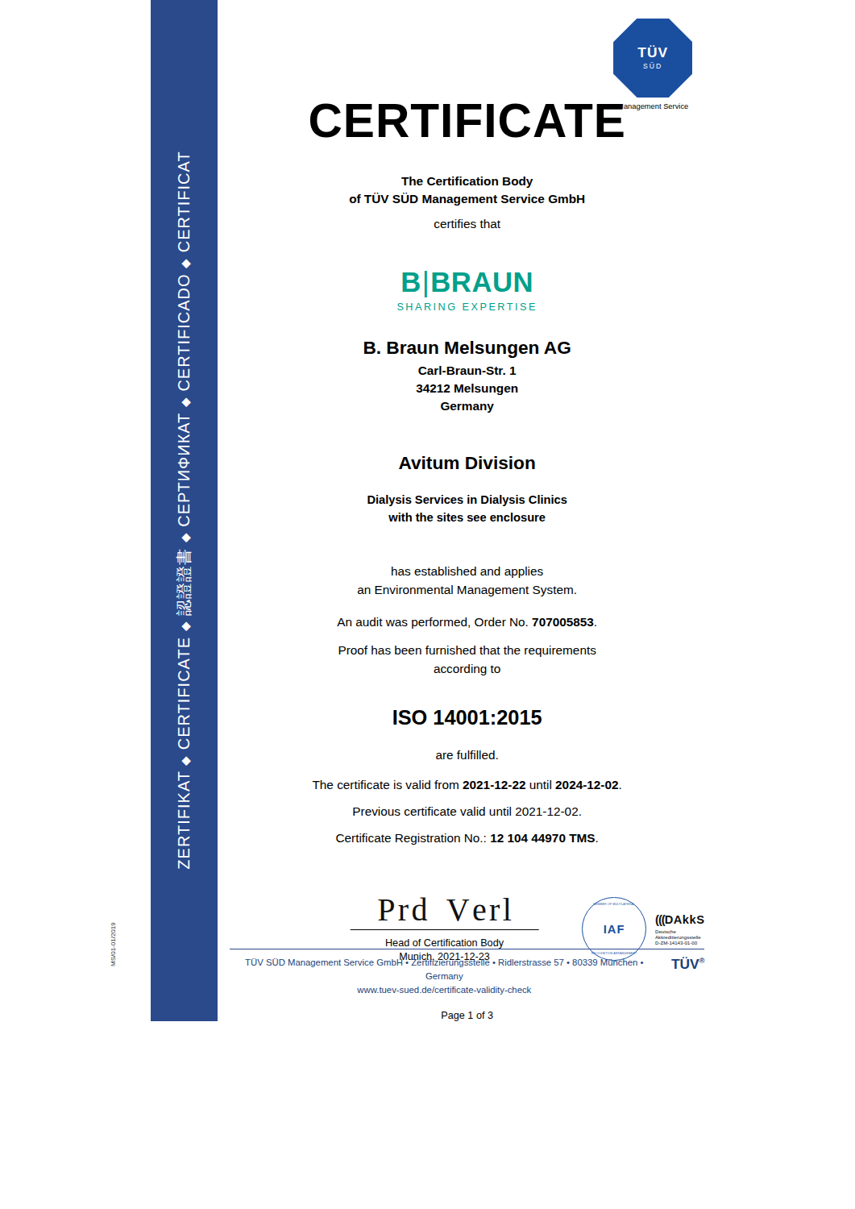ZERTIFIKAT ◆ CERTIFICATE ◆ 認證證書 ◆ СЕРТИФИКАТ ◆ CERTIFICADO ◆ CERTIFICAT
MS/01-01/2019
TÜV SÜD
Management Service
CERTIFICATE
The Certification Body
of TÜV SÜD Management Service GmbH
certifies that
B|BRAUN
SHARING EXPERTISE
B. Braun Melsungen AG
Carl-Braun-Str. 1
34212 Melsungen
Germany
Avitum Division
Dialysis Services in Dialysis Clinics
with the sites see enclosure
has established and applies
an Environmental Management System.
An audit was performed, Order No. 707005853.
Proof has been furnished that the requirements
according to
ISO 14001:2015
are fulfilled.
The certificate is valid from 2021-12-22 until 2024-12-02.
Previous certificate valid until 2021-12-02.
Certificate Registration No.: 12 104 44970 TMS.
P r d  V e r l
Head of Certification Body
Munich, 2021-12-23
IAF
(((DAkkS
Deutsche
Akkreditierungsstelle
D-ZM-14143-01-00
Page 1 of 3
TÜV SÜD Management Service GmbH • Zertifizierungsstelle • Ridlerstrasse 57 • 80339 München • Germany
www.tuev-sued.de/certificate-validity-check
TÜV®